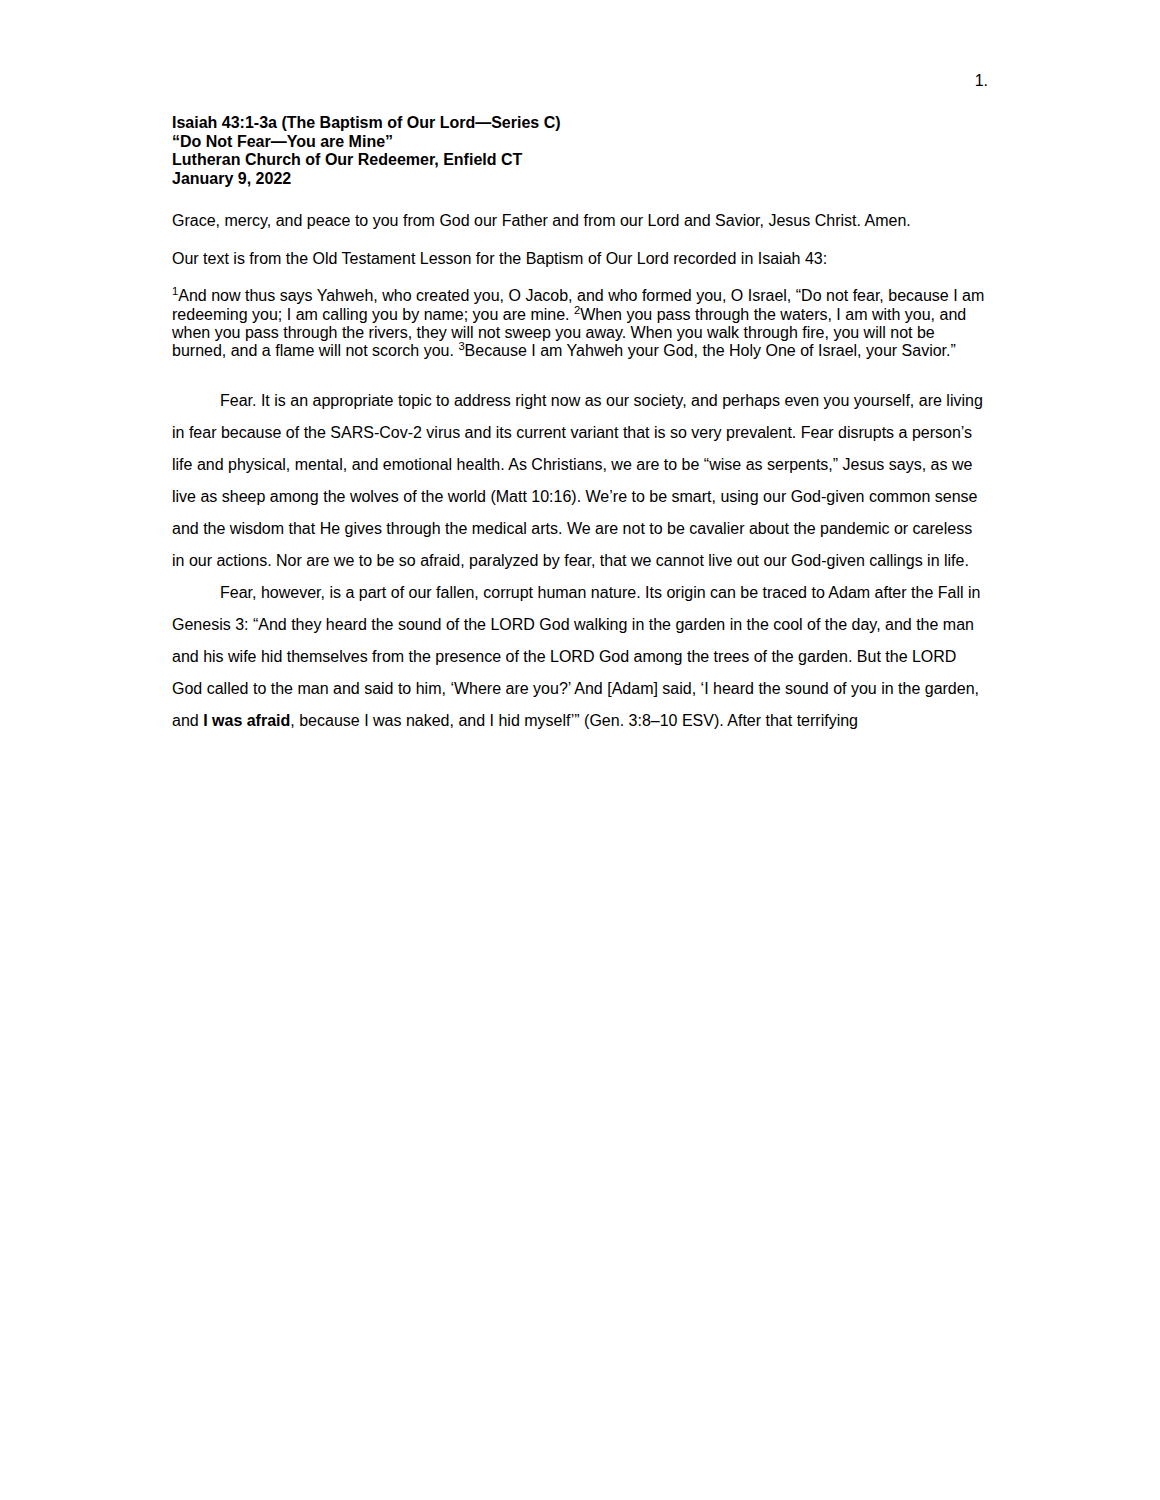1.
Isaiah 43:1-3a (The Baptism of Our Lord—Series C)
“Do Not Fear—You are Mine”
Lutheran Church of Our Redeemer, Enfield CT
January 9, 2022
Grace, mercy, and peace to you from God our Father and from our Lord and Savior, Jesus Christ. Amen.
Our text is from the Old Testament Lesson for the Baptism of Our Lord recorded in Isaiah 43:
1And now thus says Yahweh, who created you, O Jacob, and who formed you, O Israel, “Do not fear, because I am redeeming you; I am calling you by name; you are mine. 2When you pass through the waters, I am with you, and when you pass through the rivers, they will not sweep you away. When you walk through fire, you will not be burned, and a flame will not scorch you. 3Because I am Yahweh your God, the Holy One of Israel, your Savior.”
Fear. It is an appropriate topic to address right now as our society, and perhaps even you yourself, are living in fear because of the SARS-Cov-2 virus and its current variant that is so very prevalent. Fear disrupts a person’s life and physical, mental, and emotional health. As Christians, we are to be “wise as serpents,” Jesus says, as we live as sheep among the wolves of the world (Matt 10:16). We’re to be smart, using our God-given common sense and the wisdom that He gives through the medical arts. We are not to be cavalier about the pandemic or careless in our actions. Nor are we to be so afraid, paralyzed by fear, that we cannot live out our God-given callings in life.
Fear, however, is a part of our fallen, corrupt human nature. Its origin can be traced to Adam after the Fall in Genesis 3: “And they heard the sound of the LORD God walking in the garden in the cool of the day, and the man and his wife hid themselves from the presence of the LORD God among the trees of the garden. But the LORD God called to the man and said to him, ‘Where are you?’ And [Adam] said, ‘I heard the sound of you in the garden, and I was afraid, because I was naked, and I hid myself’” (Gen. 3:8–10 ESV). After that terrifying